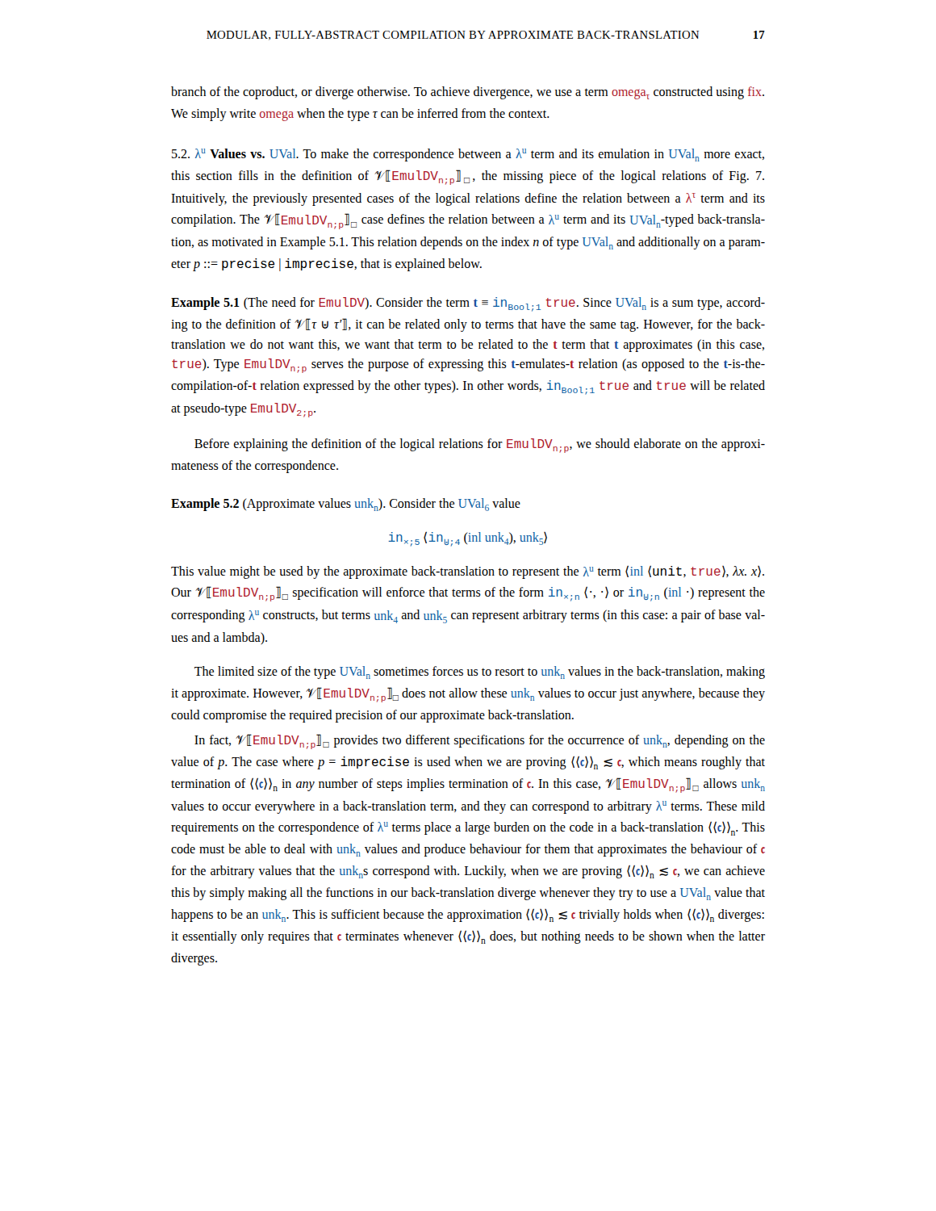MODULAR, FULLY-ABSTRACT COMPILATION BY APPROXIMATE BACK-TRANSLATION 17
branch of the coproduct, or diverge otherwise. To achieve divergence, we use a term omegaτ constructed using fix. We simply write omega when the type τ can be inferred from the context.
5.2. λu Values vs. UVal.
To make the correspondence between a λu term and its emulation in UValn more exact, this section fills in the definition of 𝒱⟦EmulDVn;p⟧□, the missing piece of the logical relations of Fig. 7. Intuitively, the previously presented cases of the logical relations define the relation between a λτ term and its compilation. The 𝒱⟦EmulDVn;p⟧□ case defines the relation between a λu term and its UValn-typed back-translation, as motivated in Example 5.1. This relation depends on the index n of type UValn and additionally on a parameter p ::= precise | imprecise, that is explained below.
Example 5.1 (The need for EmulDV). Consider the term t ≡ inBool;1 true. Since UValn is a sum type, according to the definition of 𝒱⟦τ ⊎ τ′⟧, it can be related only to terms that have the same tag. However, for the back-translation we do not want this, we want that term to be related to the t term that t approximates (in this case, true). Type EmulDVn;p serves the purpose of expressing this t-emulates-t relation (as opposed to the t-is-the-compilation-of-t relation expressed by the other types). In other words, inBool;1 true and true will be related at pseudo-type EmulDV2;p.
Before explaining the definition of the logical relations for EmulDVn;p, we should elaborate on the approximateness of the correspondence.
Example 5.2 (Approximate values unkn). Consider the UVal6 value
in×;5 ⟨in⊎;4 (inl unk4), unk5⟩
This value might be used by the approximate back-translation to represent the λu term ⟨inl ⟨unit, true⟩, λx. x⟩. Our 𝒱⟦EmulDVn;p⟧□ specification will enforce that terms of the form in×;n ⟨·, ·⟩ or in⊎;n (inl ·) represent the corresponding λu constructs, but terms unk4 and unk5 can represent arbitrary terms (in this case: a pair of base values and a lambda).
The limited size of the type UValn sometimes forces us to resort to unkn values in the back-translation, making it approximate. However, 𝒱⟦EmulDVn;p⟧□ does not allow these unkn values to occur just anywhere, because they could compromise the required precision of our approximate back-translation.
In fact, 𝒱⟦EmulDVn;p⟧□ provides two different specifications for the occurrence of unkn, depending on the value of p. The case where p = imprecise is used when we are proving ⟨⟨𝔠⟩⟩n ≲ 𝔠, which means roughly that termination of ⟨⟨𝔠⟩⟩n in any number of steps implies termination of 𝔠. In this case, 𝒱⟦EmulDVn;p⟧□ allows unkn values to occur everywhere in a back-translation term, and they can correspond to arbitrary λu terms. These mild requirements on the correspondence of λu terms place a large burden on the code in a back-translation ⟨⟨𝔠⟩⟩n. This code must be able to deal with unkn values and produce behaviour for them that approximates the behaviour of 𝔠 for the arbitrary values that the unkns correspond with. Luckily, when we are proving ⟨⟨𝔠⟩⟩n ≲ 𝔠, we can achieve this by simply making all the functions in our back-translation diverge whenever they try to use a UValn value that happens to be an unkn. This is sufficient because the approximation ⟨⟨𝔠⟩⟩n ≲ 𝔠 trivially holds when ⟨⟨𝔠⟩⟩n diverges: it essentially only requires that 𝔠 terminates whenever ⟨⟨𝔠⟩⟩n does, but nothing needs to be shown when the latter diverges.